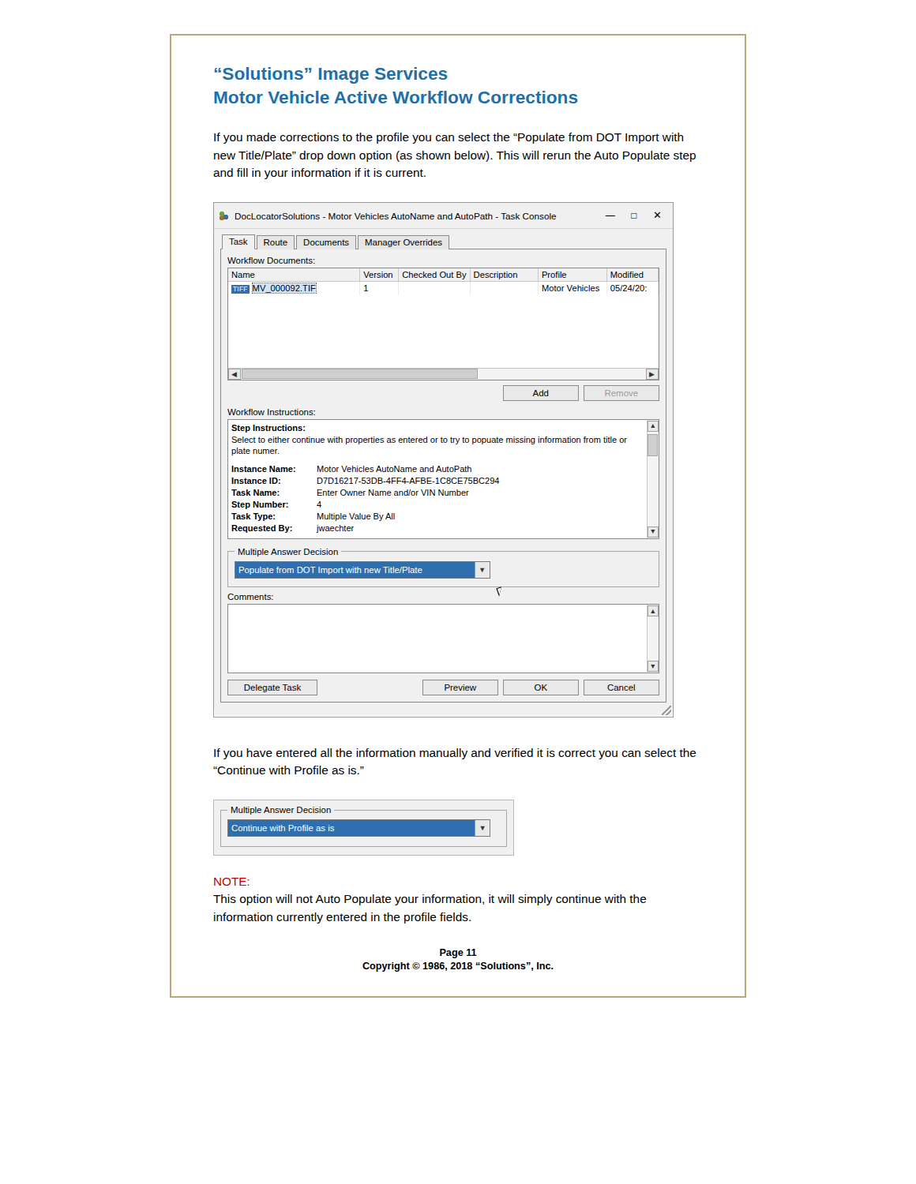“Solutions” Image Services
Motor Vehicle Active Workflow Corrections
If you made corrections to the profile you can select the “Populate from DOT Import with new Title/Plate” drop down option (as shown below). This will rerun the Auto Populate step and fill in your information if it is current.
DocLocatorSolutions - Motor Vehicles AutoName and AutoPath - Task Console
—
□
✕
Task
Route
Documents
Manager Overrides
Workflow Documents:
| Name | Version | Checked Out By | Description | Profile | Modified |
| --- | --- | --- | --- | --- | --- |
| TIFF MV_000092.TIF | 1 | | | Motor Vehicles | 05/24/20: |
◀
▶
Add
Remove
Workflow Instructions:
Step Instructions:
Select to either continue with properties as entered or to try to popuate missing information from title or plate numer.
Instance Name:
Motor Vehicles AutoName and AutoPath
Instance ID:
D7D16217-53DB-4FF4-AFBE-1C8CE75BC294
Task Name:
Enter Owner Name and/or VIN Number
Step Number:
4
Task Type:
Multiple Value By All
Requested By:
jwaechter
▲
▼
Multiple Answer Decision
Populate from DOT Import with new Title/Plate
▼
Comments:
▲
▼
Delegate Task
Preview
OK
Cancel
If you have entered all the information manually and verified it is correct you can select the “Continue with Profile as is.”
Multiple Answer Decision
Continue with Profile as is
▼
NOTE:
This option will not Auto Populate your information, it will simply continue with the information currently entered in the profile fields.
Page 11
Copyright © 1986, 2018 “Solutions”, Inc.